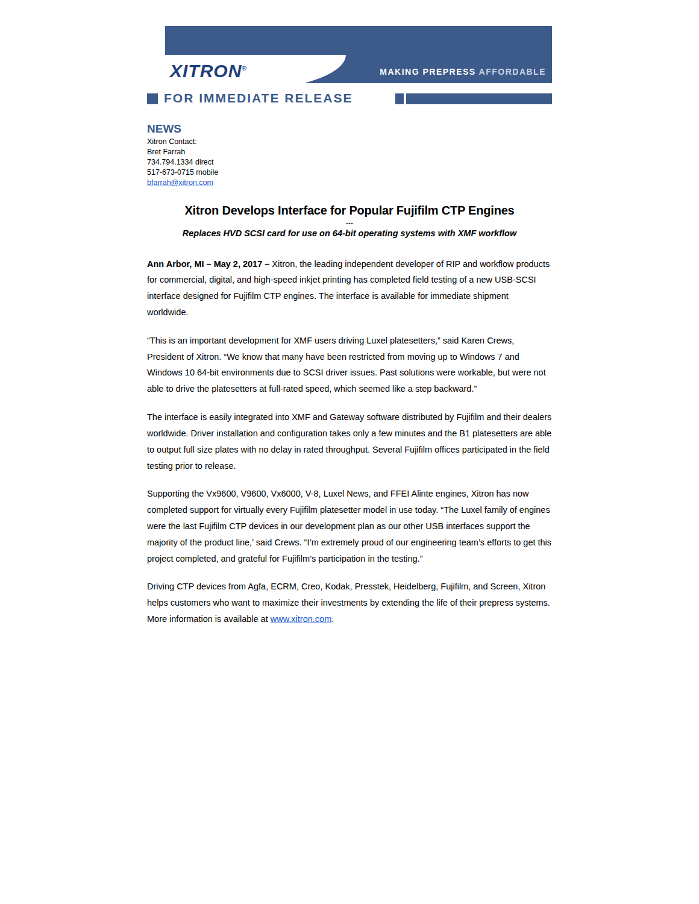XITRON®
MAKING PREPRESS AFFORDABLE
FOR IMMEDIATE RELEASE
NEWS
Xitron Contact:
Bret Farrah
734.794.1334 direct
517-673-0715 mobile
bfarrah@xitron.com
Xitron Develops Interface for Popular Fujifilm CTP Engines
---
Replaces HVD SCSI card for use on 64-bit operating systems with XMF workflow
Ann Arbor, MI – May 2, 2017 – Xitron, the leading independent developer of RIP and workflow products for commercial, digital, and high-speed inkjet printing has completed field testing of a new USB-SCSI interface designed for Fujifilm CTP engines. The interface is available for immediate shipment worldwide.
“This is an important development for XMF users driving Luxel platesetters,” said Karen Crews, President of Xitron. “We know that many have been restricted from moving up to Windows 7 and Windows 10 64-bit environments due to SCSI driver issues. Past solutions were workable, but were not able to drive the platesetters at full-rated speed, which seemed like a step backward.”
The interface is easily integrated into XMF and Gateway software distributed by Fujifilm and their dealers worldwide. Driver installation and configuration takes only a few minutes and the B1 platesetters are able to output full size plates with no delay in rated throughput. Several Fujifilm offices participated in the field testing prior to release.
Supporting the Vx9600, V9600, Vx6000, V-8, Luxel News, and FFEI Alinte engines, Xitron has now completed support for virtually every Fujifilm platesetter model in use today. “The Luxel family of engines were the last Fujifilm CTP devices in our development plan as our other USB interfaces support the majority of the product line,’ said Crews. “I’m extremely proud of our engineering team’s efforts to get this project completed, and grateful for Fujifilm’s participation in the testing.”
Driving CTP devices from Agfa, ECRM, Creo, Kodak, Presstek, Heidelberg, Fujifilm, and Screen, Xitron helps customers who want to maximize their investments by extending the life of their prepress systems. More information is available at www.xitron.com.